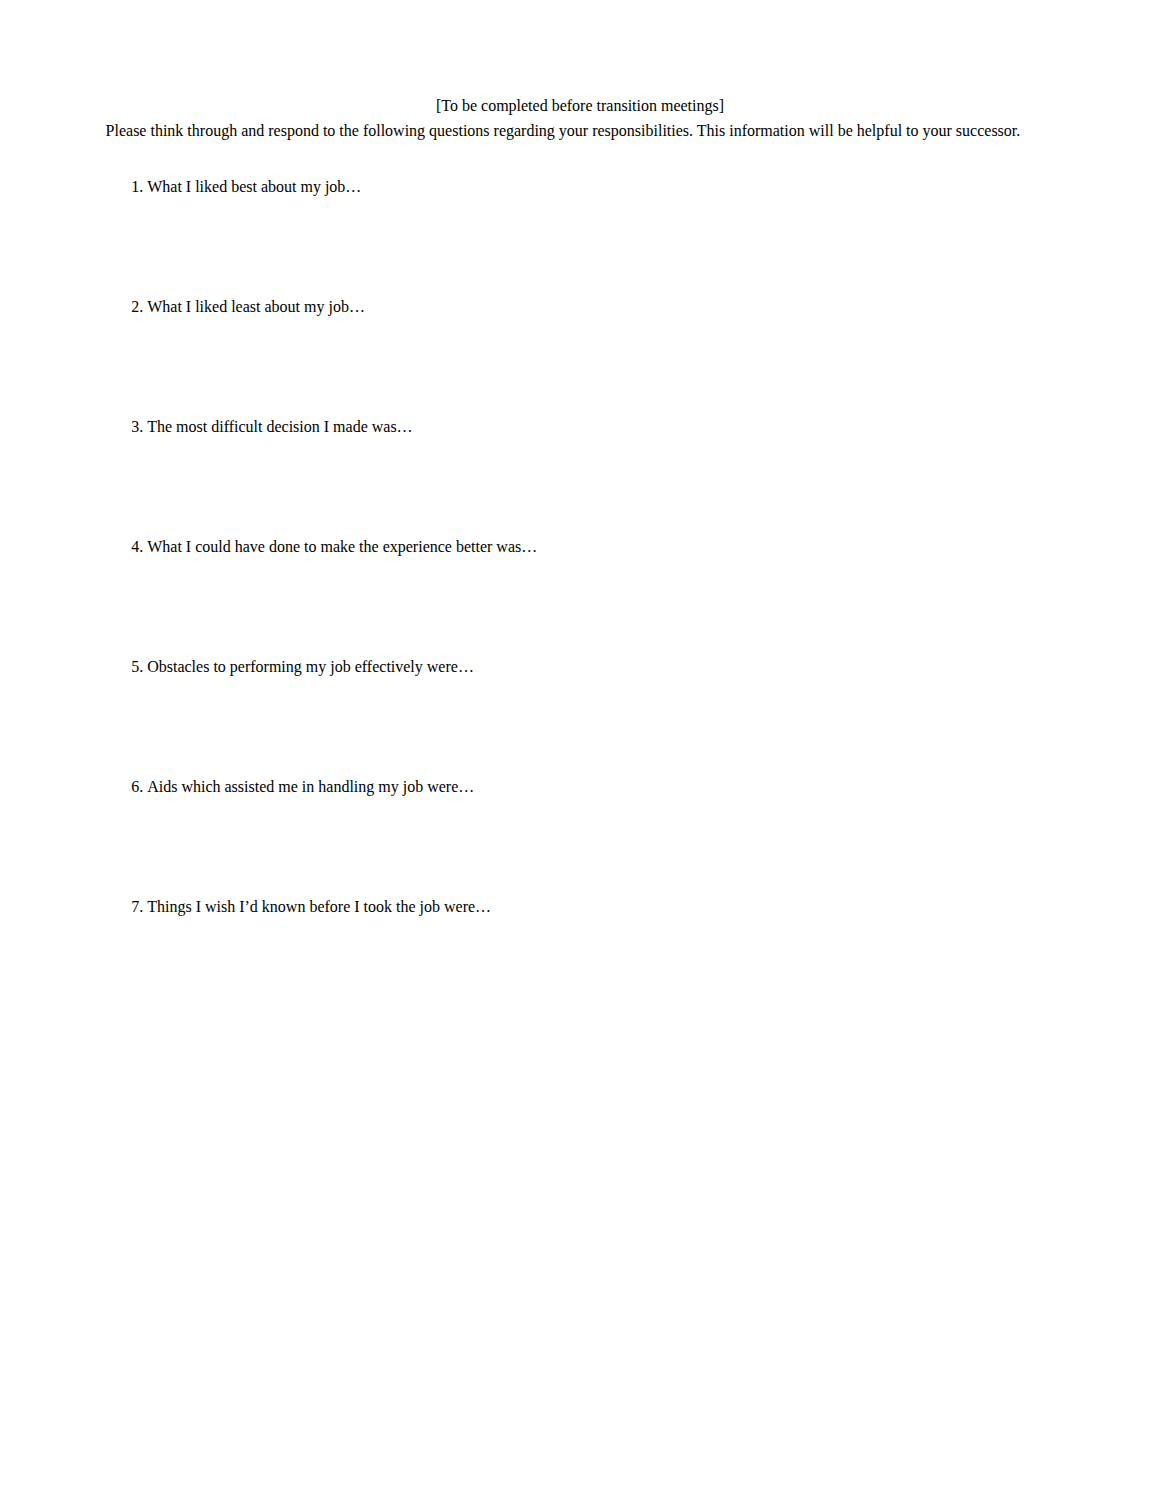[To be completed before transition meetings]
Please think through and respond to the following questions regarding your responsibilities. This information will be helpful to your successor.
What I liked best about my job…
What I liked least about my job…
The most difficult decision I made was…
What I could have done to make the experience better was…
Obstacles to performing my job effectively were…
Aids which assisted me in handling my job were…
Things I wish I’d known before I took the job were…